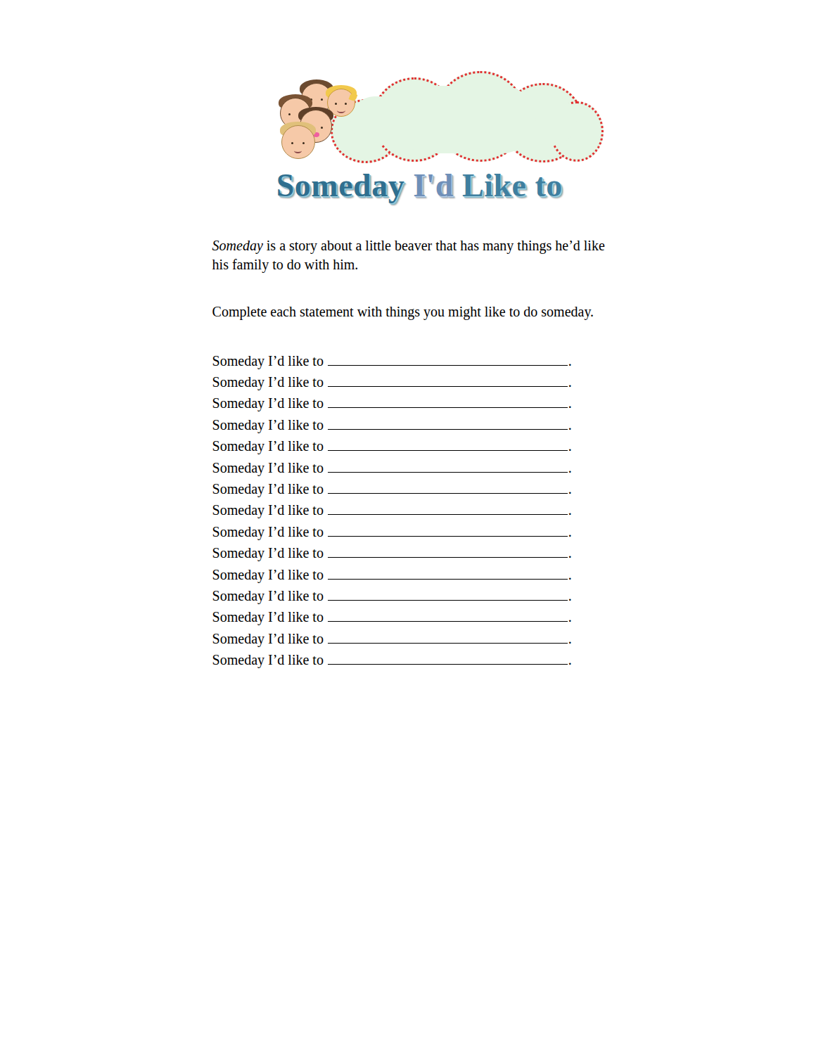Someday I'd Like to
Someday is a story about a little beaver that has many things he’d like his family to do with him.
Complete each statement with things you might like to do someday.
Someday I’d like to .
Someday I’d like to .
Someday I’d like to .
Someday I’d like to .
Someday I’d like to .
Someday I’d like to .
Someday I’d like to .
Someday I’d like to .
Someday I’d like to .
Someday I’d like to .
Someday I’d like to .
Someday I’d like to .
Someday I’d like to .
Someday I’d like to .
Someday I’d like to .